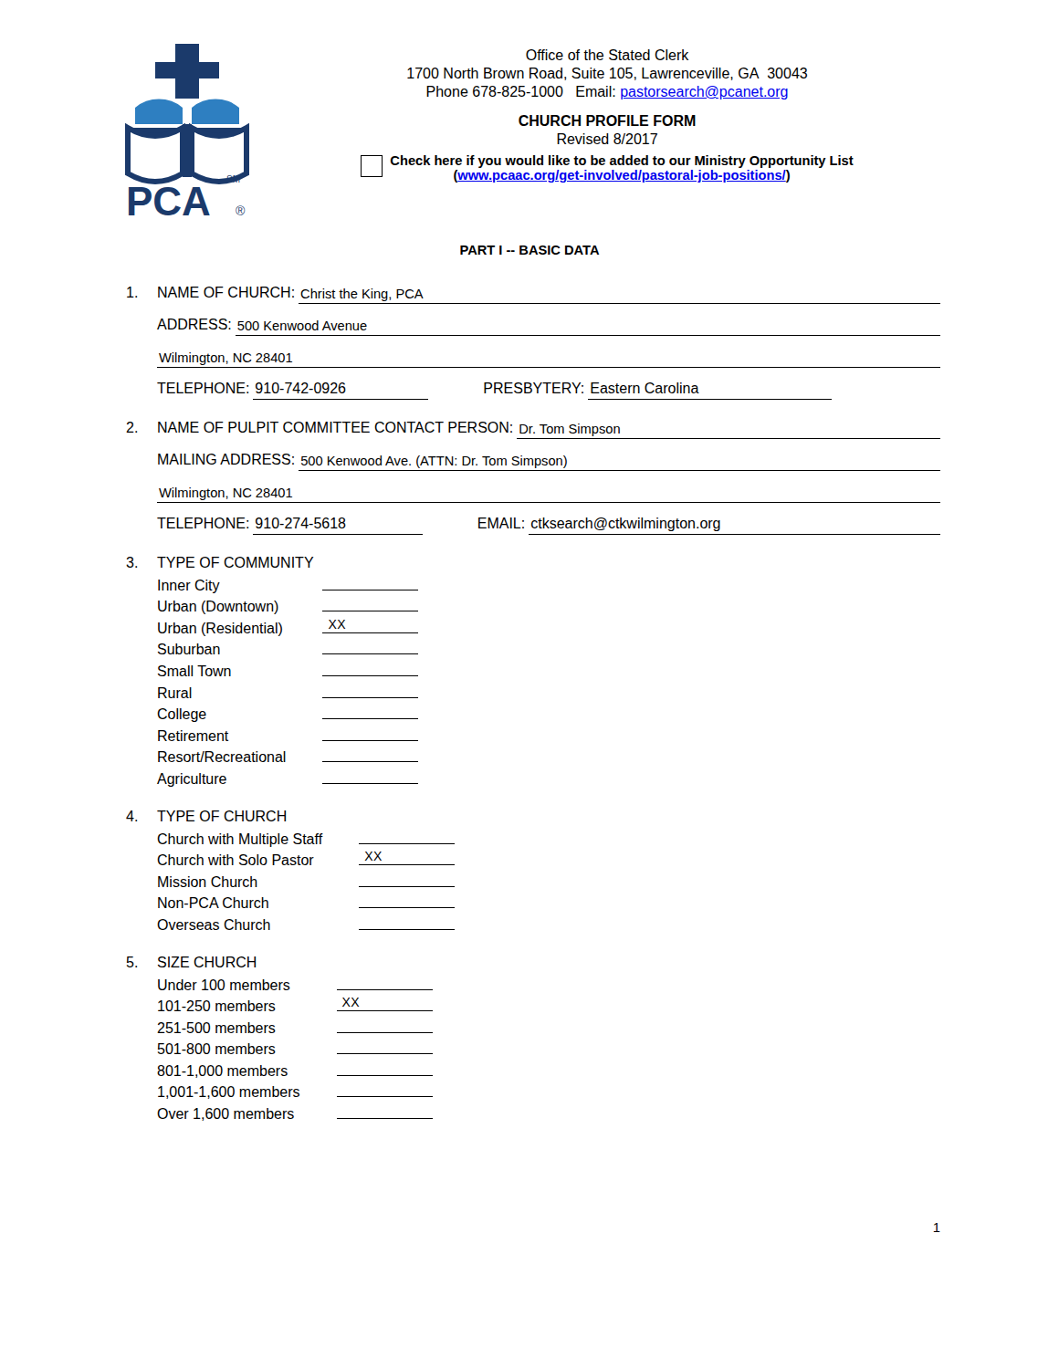PCA SM ®
Office of the Stated Clerk
1700 North Brown Road, Suite 105, Lawrenceville, GA 30043
Phone 678-825-1000 Email: pastorsearch@pcanet.org
CHURCH PROFILE FORM
Revised 8/2017
Check here if you would like to be added to our Ministry Opportunity List
(www.pcaac.org/get-involved/pastoral-job-positions/)
PART I -- BASIC DATA
NAME OF CHURCH: Christ the King, PCA
ADDRESS: 500 Kenwood Avenue
Wilmington, NC 28401
TELEPHONE: 910-742-0926 PRESBYTERY: Eastern Carolina
NAME OF PULPIT COMMITTEE CONTACT PERSON: Dr. Tom Simpson
MAILING ADDRESS: 500 Kenwood Ave. (ATTN: Dr. Tom Simpson)
Wilmington, NC 28401
TELEPHONE: 910-274-5618 EMAIL: ctksearch@ctkwilmington.org
TYPE OF COMMUNITY
| Inner City | |
| Urban (Downtown) | |
| Urban (Residential) | XX |
| Suburban | |
| Small Town | |
| Rural | |
| College | |
| Retirement | |
| Resort/Recreational | |
| Agriculture | |
TYPE OF CHURCH
| Church with Multiple Staff | |
| Church with Solo Pastor | XX |
| Mission Church | |
| Non-PCA Church | |
| Overseas Church | |
SIZE CHURCH
| Under 100 members | |
| 101-250 members | XX |
| 251-500 members | |
| 501-800 members | |
| 801-1,000 members | |
| 1,001-1,600 members | |
| Over 1,600 members | |
1